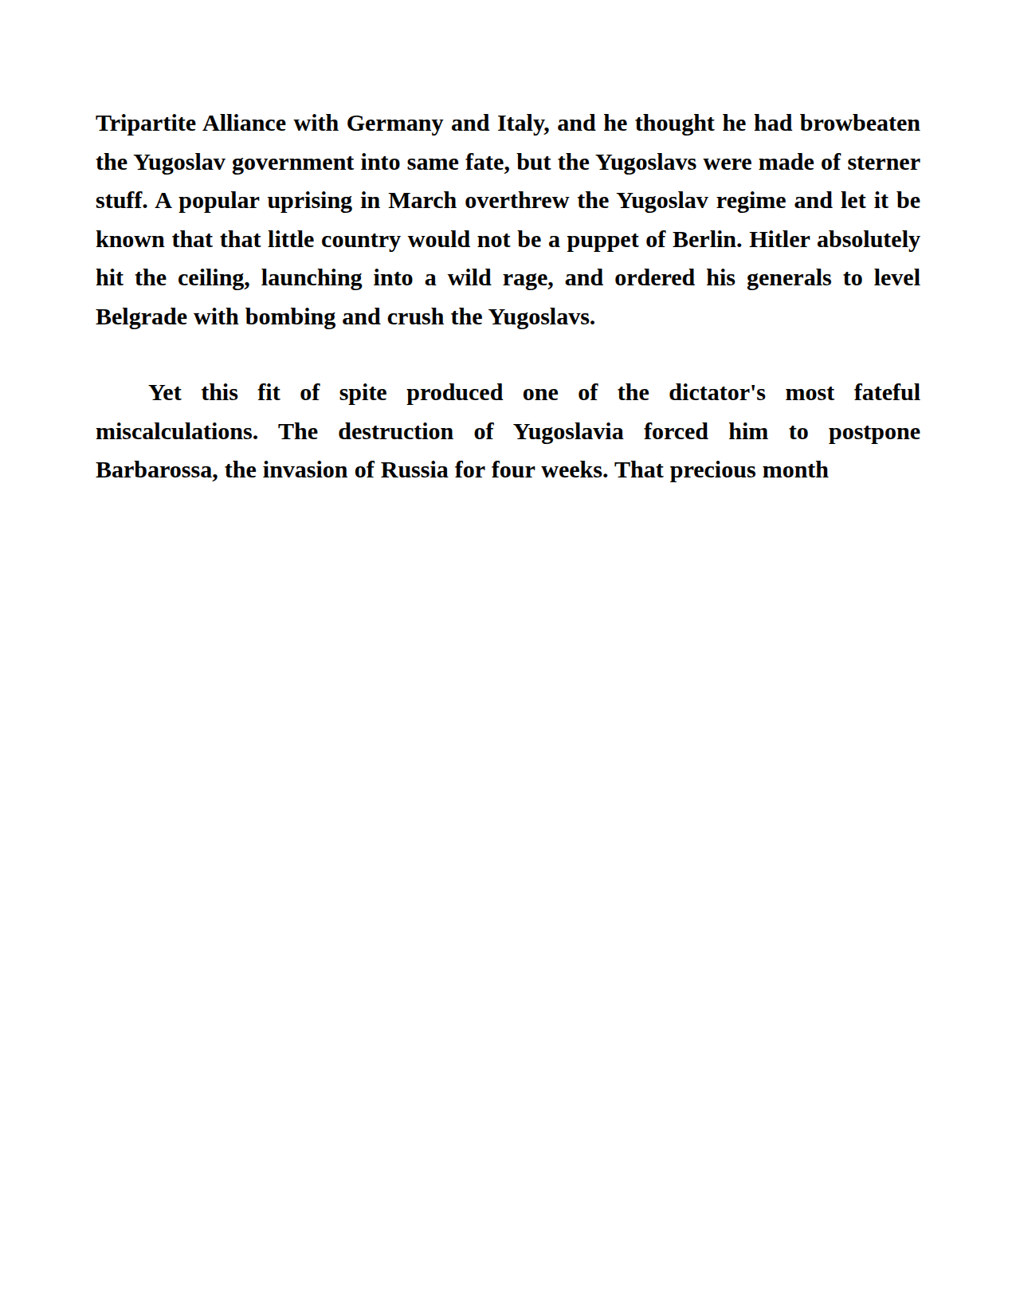Tripartite Alliance with Germany and Italy, and he thought he had browbeaten the Yugoslav government into same fate, but the Yugoslavs were made of sterner stuff. A popular uprising in March overthrew the Yugoslav regime and let it be known that that little country would not be a puppet of Berlin. Hitler absolutely hit the ceiling, launching into a wild rage, and ordered his generals to level Belgrade with bombing and crush the Yugoslavs.
Yet this fit of spite produced one of the dictator's most fateful miscalculations. The destruction of Yugoslavia forced him to postpone Barbarossa, the invasion of Russia for four weeks. That precious month